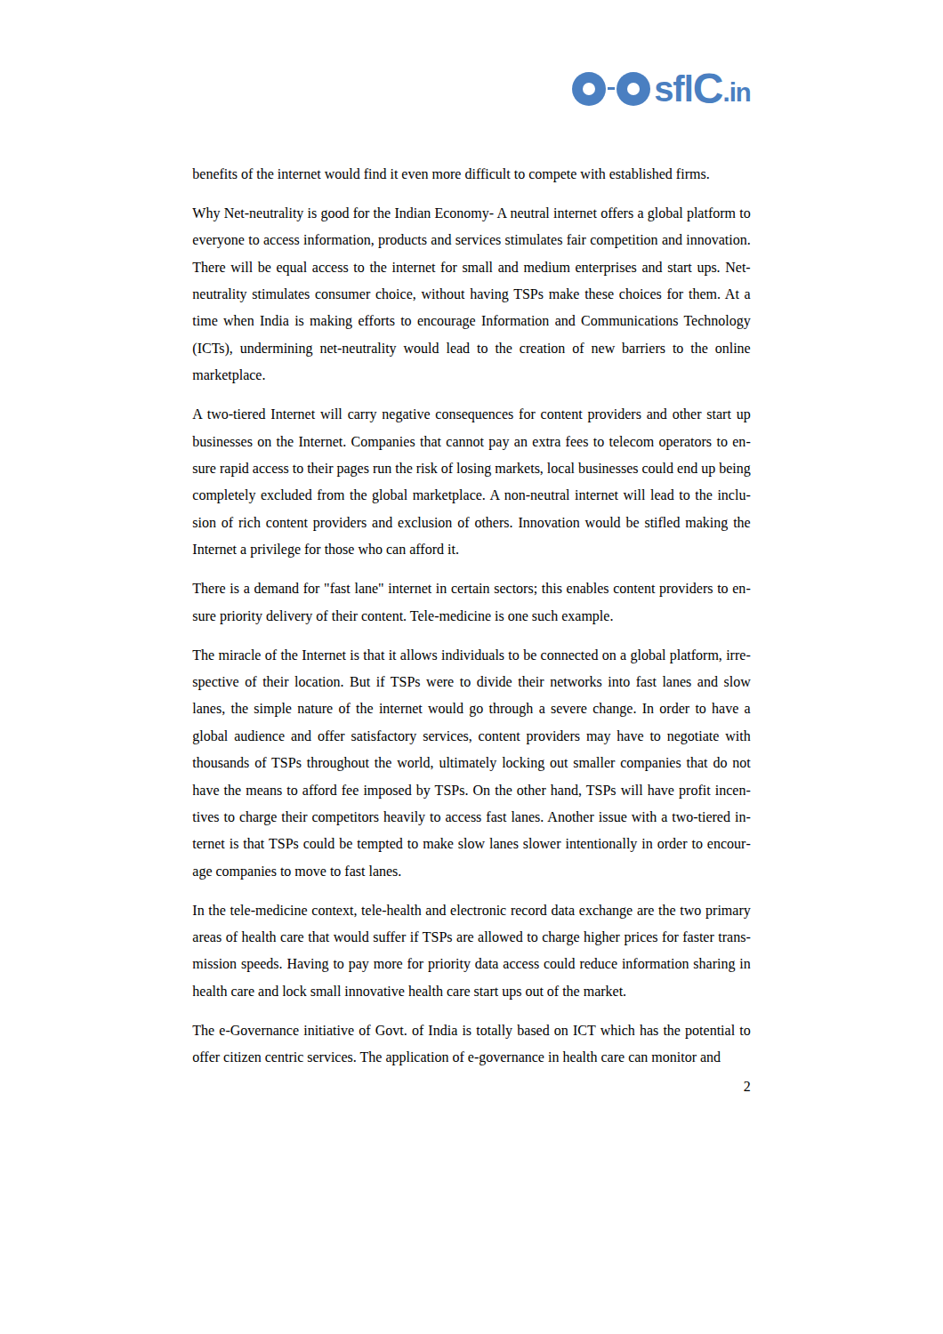sflC.in
benefits of the internet would find it even more difficult to compete with established firms.
Why Net-neutrality is good for the Indian Economy- A neutral internet offers a global platform to everyone to access information, products and services stimulates fair competition and innovation. There will be equal access to the internet for small and medium enterprises and start ups. Net-neutrality stimulates consumer choice, without having TSPs make these choices for them. At a time when India is making efforts to encourage Information and Communications Technology (ICTs), undermining net-neutrality would lead to the creation of new barriers to the online marketplace.
A two-tiered Internet will carry negative consequences for content providers and other start up businesses on the Internet. Companies that cannot pay an extra fees to telecom operators to ensure rapid access to their pages run the risk of losing markets, local businesses could end up being completely excluded from the global marketplace. A non-neutral internet will lead to the inclusion of rich content providers and exclusion of others. Innovation would be stifled making the Internet a privilege for those who can afford it.
There is a demand for "fast lane" internet in certain sectors; this enables content providers to ensure priority delivery of their content. Tele-medicine is one such example.
The miracle of the Internet is that it allows individuals to be connected on a global platform, irrespective of their location. But if TSPs were to divide their networks into fast lanes and slow lanes, the simple nature of the internet would go through a severe change. In order to have a global audience and offer satisfactory services, content providers may have to negotiate with thousands of TSPs throughout the world, ultimately locking out smaller companies that do not have the means to afford fee imposed by TSPs. On the other hand, TSPs will have profit incentives to charge their competitors heavily to access fast lanes. Another issue with a two-tiered internet is that TSPs could be tempted to make slow lanes slower intentionally in order to encourage companies to move to fast lanes.
In the tele-medicine context, tele-health and electronic record data exchange are the two primary areas of health care that would suffer if TSPs are allowed to charge higher prices for faster transmission speeds. Having to pay more for priority data access could reduce information sharing in health care and lock small innovative health care start ups out of the market.
The e-Governance initiative of Govt. of India is totally based on ICT which has the potential to offer citizen centric services. The application of e-governance in health care can monitor and
2